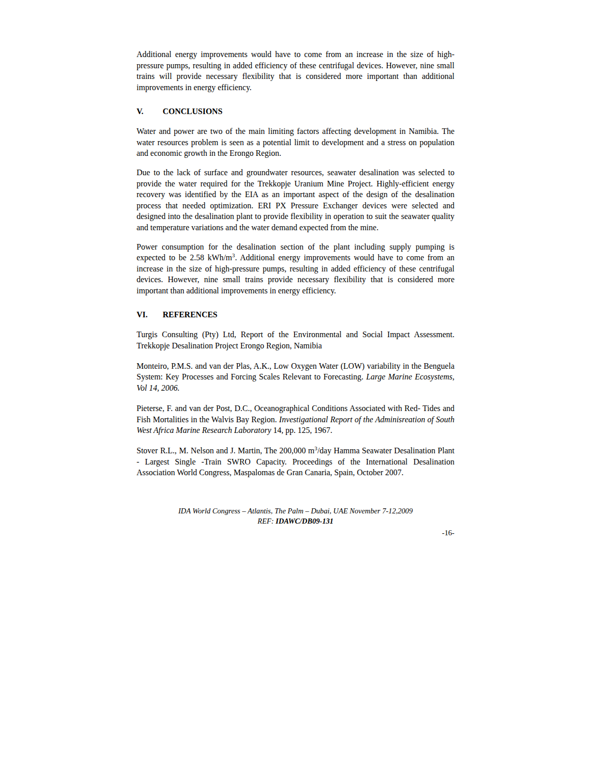Additional energy improvements would have to come from an increase in the size of high-pressure pumps, resulting in added efficiency of these centrifugal devices. However, nine small trains will provide necessary flexibility that is considered more important than additional improvements in energy efficiency.
V. CONCLUSIONS
Water and power are two of the main limiting factors affecting development in Namibia. The water resources problem is seen as a potential limit to development and a stress on population and economic growth in the Erongo Region.
Due to the lack of surface and groundwater resources, seawater desalination was selected to provide the water required for the Trekkopje Uranium Mine Project. Highly-efficient energy recovery was identified by the EIA as an important aspect of the design of the desalination process that needed optimization. ERI PX Pressure Exchanger devices were selected and designed into the desalination plant to provide flexibility in operation to suit the seawater quality and temperature variations and the water demand expected from the mine.
Power consumption for the desalination section of the plant including supply pumping is expected to be 2.58 kWh/m3. Additional energy improvements would have to come from an increase in the size of high-pressure pumps, resulting in added efficiency of these centrifugal devices. However, nine small trains provide necessary flexibility that is considered more important than additional improvements in energy efficiency.
VI. REFERENCES
Turgis Consulting (Pty) Ltd, Report of the Environmental and Social Impact Assessment. Trekkopje Desalination Project Erongo Region, Namibia
Monteiro, P.M.S. and van der Plas, A.K., Low Oxygen Water (LOW) variability in the Benguela System: Key Processes and Forcing Scales Relevant to Forecasting. Large Marine Ecosystems, Vol 14, 2006.
Pieterse, F. and van der Post, D.C., Oceanographical Conditions Associated with Red- Tides and Fish Mortalities in the Walvis Bay Region. Investigational Report of the Adminisreation of South West Africa Marine Research Laboratory 14, pp. 125, 1967.
Stover R.L., M. Nelson and J. Martin, The 200,000 m3/day Hamma Seawater Desalination Plant - Largest Single -Train SWRO Capacity. Proceedings of the International Desalination Association World Congress, Maspalomas de Gran Canaria, Spain, October 2007.
IDA World Congress – Atlantis, The Palm – Dubai, UAE November 7-12,2009
REF: IDAWC/DB09-131
-16-